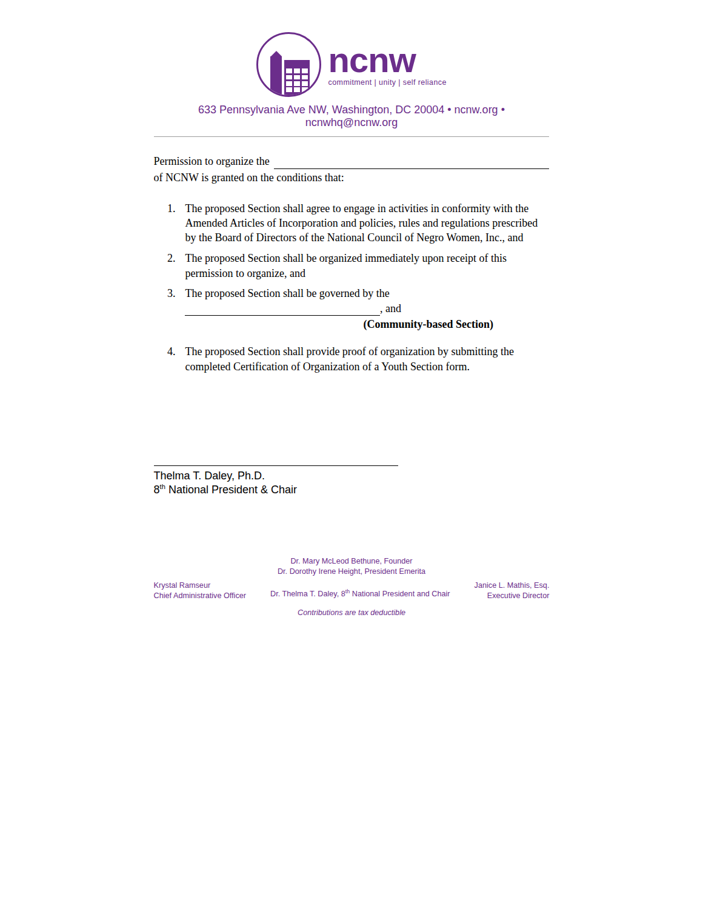ncnw commitment | unity | self reliance
633 Pennsylvania Ave NW, Washington, DC 20004 • ncnw.org • ncnwhq@ncnw.org
Permission to organize the
of NCNW is granted on the conditions that:
The proposed Section shall agree to engage in activities in conformity with the Amended Articles of Incorporation and policies, rules and regulations prescribed by the Board of Directors of the National Council of Negro Women, Inc., and
The proposed Section shall be organized immediately upon receipt of this permission to organize, and
The proposed Section shall be governed by the , and (Community-based Section)
The proposed Section shall provide proof of organization by submitting the completed Certification of Organization of a Youth Section form.
Thelma T. Daley, Ph.D.
8th National President & Chair
Dr. Mary McLeod Bethune, Founder
Dr. Dorothy Irene Height, President Emerita
Krystal Ramseur
Chief Administrative Officer
Dr. Thelma T. Daley, 8th National President and Chair
Janice L. Mathis, Esq.
Executive Director
Contributions are tax deductible